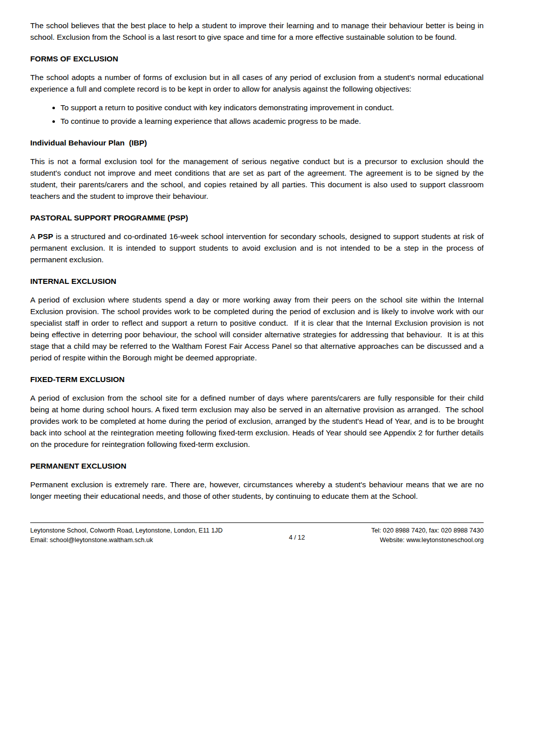The school believes that the best place to help a student to improve their learning and to manage their behaviour better is being in school. Exclusion from the School is a last resort to give space and time for a more effective sustainable solution to be found.
Forms of Exclusion
The school adopts a number of forms of exclusion but in all cases of any period of exclusion from a student's normal educational experience a full and complete record is to be kept in order to allow for analysis against the following objectives:
To support a return to positive conduct with key indicators demonstrating improvement in conduct.
To continue to provide a learning experience that allows academic progress to be made.
Individual Behaviour Plan (IBP)
This is not a formal exclusion tool for the management of serious negative conduct but is a precursor to exclusion should the student's conduct not improve and meet conditions that are set as part of the agreement. The agreement is to be signed by the student, their parents/carers and the school, and copies retained by all parties. This document is also used to support classroom teachers and the student to improve their behaviour.
Pastoral Support Programme (PSP)
A PSP is a structured and co-ordinated 16-week school intervention for secondary schools, designed to support students at risk of permanent exclusion. It is intended to support students to avoid exclusion and is not intended to be a step in the process of permanent exclusion.
Internal Exclusion
A period of exclusion where students spend a day or more working away from their peers on the school site within the Internal Exclusion provision. The school provides work to be completed during the period of exclusion and is likely to involve work with our specialist staff in order to reflect and support a return to positive conduct. If it is clear that the Internal Exclusion provision is not being effective in deterring poor behaviour, the school will consider alternative strategies for addressing that behaviour. It is at this stage that a child may be referred to the Waltham Forest Fair Access Panel so that alternative approaches can be discussed and a period of respite within the Borough might be deemed appropriate.
Fixed-Term Exclusion
A period of exclusion from the school site for a defined number of days where parents/carers are fully responsible for their child being at home during school hours. A fixed term exclusion may also be served in an alternative provision as arranged. The school provides work to be completed at home during the period of exclusion, arranged by the student's Head of Year, and is to be brought back into school at the reintegration meeting following fixed-term exclusion. Heads of Year should see Appendix 2 for further details on the procedure for reintegration following fixed-term exclusion.
Permanent Exclusion
Permanent exclusion is extremely rare. There are, however, circumstances whereby a student's behaviour means that we are no longer meeting their educational needs, and those of other students, by continuing to educate them at the School.
Leytonstone School, Colworth Road, Leytonstone, London, E11 1JD
Email: school@leytonstone.waltham.sch.uk
4 / 12
Tel: 020 8988 7420, fax: 020 8988 7430
Website: www.leytonstoneschool.org